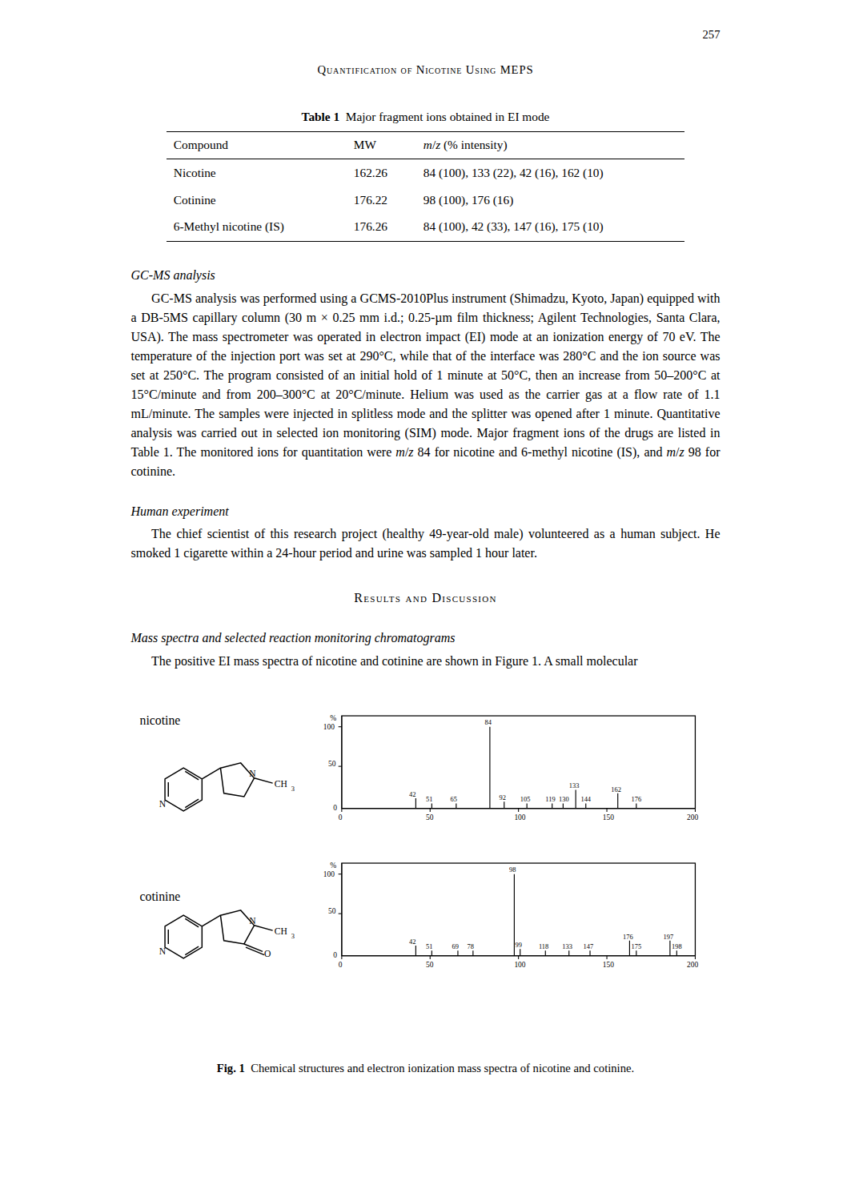257
Quantification of Nicotine Using MEPS
Table 1 Major fragment ions obtained in EI mode
| Compound | MW | m / z (% intensity) |
| --- | --- | --- |
| Nicotine | 162.26 | 84 (100), 133 (22), 42 (16), 162 (10) |
| Cotinine | 176.22 | 98 (100), 176 (16) |
| 6-Methyl nicotine (IS) | 176.26 | 84 (100), 42 (33), 147 (16), 175 (10) |
GC-MS analysis
GC-MS analysis was performed using a GCMS-2010Plus instrument (Shimadzu, Kyoto, Japan) equipped with a DB-5MS capillary column (30 m × 0.25 mm i.d.; 0.25-µm film thickness; Agilent Technologies, Santa Clara, USA). The mass spectrometer was operated in electron impact (EI) mode at an ionization energy of 70 eV. The temperature of the injection port was set at 290°C, while that of the interface was 280°C and the ion source was set at 250°C. The program consisted of an initial hold of 1 minute at 50°C, then an increase from 50–200°C at 15°C/minute and from 200–300°C at 20°C/minute. Helium was used as the carrier gas at a flow rate of 1.1 mL/minute. The samples were injected in splitless mode and the splitter was opened after 1 minute. Quantitative analysis was carried out in selected ion monitoring (SIM) mode. Major fragment ions of the drugs are listed in Table 1. The monitored ions for quantitation were m/z 84 for nicotine and 6-methyl nicotine (IS), and m/z 98 for cotinine.
Human experiment
The chief scientist of this research project (healthy 49-year-old male) volunteered as a human subject. He smoked 1 cigarette within a 24-hour period and urine was sampled 1 hour later.
Results and Discussion
Mass spectra and selected reaction monitoring chromatograms
The positive EI mass spectra of nicotine and cotinine are shown in Figure 1. A small molecular
nicotine N N CH 3 % 100 50 0 0 50 100 150 200 42 51 65 84 92 105 119 130 133 144 162 176 cotinine N N CH 3 O % 100 50 0 0 50 100 150 200 42 51 69 78 98 99 118 133 147 176 175 197 198
Fig. 1 Chemical structures and electron ionization mass spectra of nicotine and cotinine.